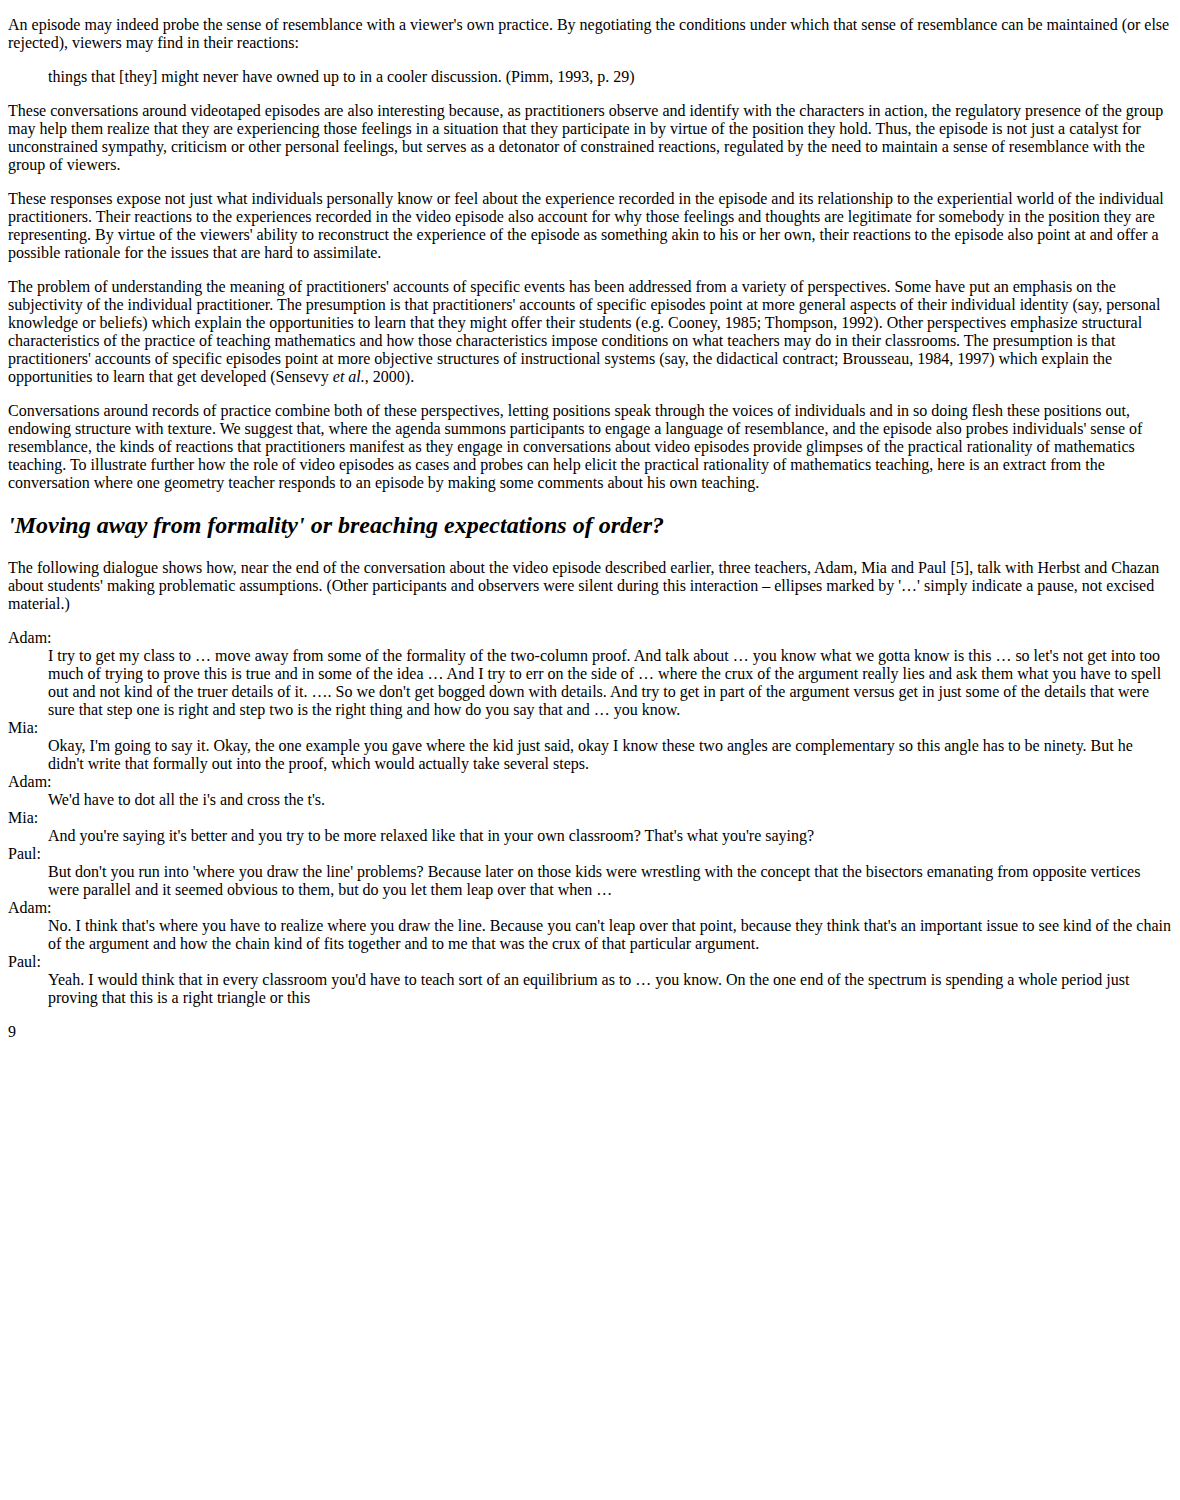An episode may indeed probe the sense of resemblance with a viewer's own practice. By negotiating the conditions under which that sense of resemblance can be maintained (or else rejected), viewers may find in their reactions:
things that [they] might never have owned up to in a cooler discussion. (Pimm, 1993, p. 29)
These conversations around videotaped episodes are also interesting because, as practitioners observe and identify with the characters in action, the regulatory presence of the group may help them realize that they are experiencing those feelings in a situation that they participate in by virtue of the position they hold. Thus, the episode is not just a catalyst for unconstrained sympathy, criticism or other personal feelings, but serves as a detonator of constrained reactions, regulated by the need to maintain a sense of resemblance with the group of viewers.
These responses expose not just what individuals personally know or feel about the experience recorded in the episode and its relationship to the experiential world of the individual practitioners. Their reactions to the experiences recorded in the video episode also account for why those feelings and thoughts are legitimate for somebody in the position they are representing. By virtue of the viewers' ability to reconstruct the experience of the episode as something akin to his or her own, their reactions to the episode also point at and offer a possible rationale for the issues that are hard to assimilate.
The problem of understanding the meaning of practitioners' accounts of specific events has been addressed from a variety of perspectives. Some have put an emphasis on the subjectivity of the individual practitioner. The presumption is that practitioners' accounts of specific episodes point at more general aspects of their individual identity (say, personal knowledge or beliefs) which explain the opportunities to learn that they might offer their students (e.g. Cooney, 1985; Thompson, 1992). Other perspectives emphasize structural characteristics of the practice of teaching mathematics and how those characteristics impose conditions on what teachers may do in their classrooms. The presumption is that practitioners' accounts of specific episodes point at more objective structures of instructional systems (say, the didactical contract; Brousseau, 1984, 1997) which explain the opportunities to learn that get developed (Sensevy et al., 2000).
Conversations around records of practice combine both of these perspectives, letting positions speak through the voices of individuals and in so doing flesh these positions out, endowing structure with texture. We suggest that, where the agenda summons participants to engage a language of resemblance, and the episode also probes individuals' sense of resemblance, the kinds of reactions that practitioners manifest as they engage in conversations about video episodes provide glimpses of the practical rationality of mathematics teaching. To illustrate further how the role of video episodes as cases and probes can help elicit the practical rationality of mathematics teaching, here is an extract from the conversation where one geometry teacher responds to an episode by making some comments about his own teaching.
'Moving away from formality' or breaching expectations of order?
The following dialogue shows how, near the end of the conversation about the video episode described earlier, three teachers, Adam, Mia and Paul [5], talk with Herbst and Chazan about students' making problematic assumptions. (Other participants and observers were silent during this interaction – ellipses marked by '…' simply indicate a pause, not excised material.)
Adam:
I try to get my class to … move away from some of the formality of the two-column proof. And talk about … you know what we gotta know is this … so let's not get into too much of trying to prove this is true and in some of the idea … And I try to err on the side of … where the crux of the argument really lies and ask them what you have to spell out and not kind of the truer details of it. …. So we don't get bogged down with details. And try to get in part of the argument versus get in just some of the details that were sure that step one is right and step two is the right thing and how do you say that and … you know.
Mia:
Okay, I'm going to say it. Okay, the one example you gave where the kid just said, okay I know these two angles are complementary so this angle has to be ninety. But he didn't write that formally out into the proof, which would actually take several steps.
Adam:
We'd have to dot all the i's and cross the t's.
Mia:
And you're saying it's better and you try to be more relaxed like that in your own classroom? That's what you're saying?
Paul:
But don't you run into 'where you draw the line' problems? Because later on those kids were wrestling with the concept that the bisectors emanating from opposite vertices were parallel and it seemed obvious to them, but do you let them leap over that when …
Adam:
No. I think that's where you have to realize where you draw the line. Because you can't leap over that point, because they think that's an important issue to see kind of the chain of the argument and how the chain kind of fits together and to me that was the crux of that particular argument.
Paul:
Yeah. I would think that in every classroom you'd have to teach sort of an equilibrium as to … you know. On the one end of the spectrum is spending a whole period just proving that this is a right triangle or this
9